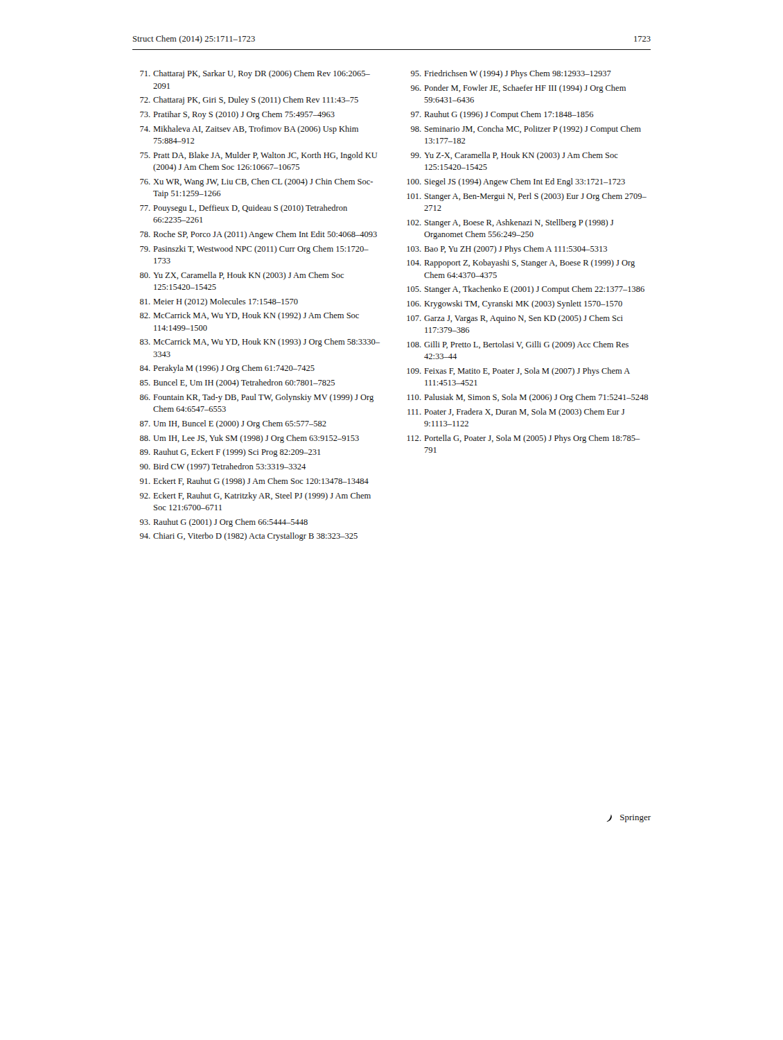Struct Chem (2014) 25:1711–1723
1723
71 Chattaraj PK, Sarkar U, Roy DR (2006) Chem Rev 106:2065–2091
72 Chattaraj PK, Giri S, Duley S (2011) Chem Rev 111:43–75
73 Pratihar S, Roy S (2010) J Org Chem 75:4957–4963
74 Mikhaleva AI, Zaitsev AB, Trofimov BA (2006) Usp Khim 75:884–912
75 Pratt DA, Blake JA, Mulder P, Walton JC, Korth HG, Ingold KU (2004) J Am Chem Soc 126:10667–10675
76 Xu WR, Wang JW, Liu CB, Chen CL (2004) J Chin Chem Soc-Taip 51:1259–1266
77 Pouysegu L, Deffieux D, Quideau S (2010) Tetrahedron 66:2235–2261
78 Roche SP, Porco JA (2011) Angew Chem Int Edit 50:4068–4093
79 Pasinszki T, Westwood NPC (2011) Curr Org Chem 15:1720–1733
80 Yu ZX, Caramella P, Houk KN (2003) J Am Chem Soc 125:15420–15425
81 Meier H (2012) Molecules 17:1548–1570
82 McCarrick MA, Wu YD, Houk KN (1992) J Am Chem Soc 114:1499–1500
83 McCarrick MA, Wu YD, Houk KN (1993) J Org Chem 58:3330–3343
84 Perakyla M (1996) J Org Chem 61:7420–7425
85 Buncel E, Um IH (2004) Tetrahedron 60:7801–7825
86 Fountain KR, Tad-y DB, Paul TW, Golynskiy MV (1999) J Org Chem 64:6547–6553
87 Um IH, Buncel E (2000) J Org Chem 65:577–582
88 Um IH, Lee JS, Yuk SM (1998) J Org Chem 63:9152–9153
89 Rauhut G, Eckert F (1999) Sci Prog 82:209–231
90 Bird CW (1997) Tetrahedron 53:3319–3324
91 Eckert F, Rauhut G (1998) J Am Chem Soc 120:13478–13484
92 Eckert F, Rauhut G, Katritzky AR, Steel PJ (1999) J Am Chem Soc 121:6700–6711
93 Rauhut G (2001) J Org Chem 66:5444–5448
94 Chiari G, Viterbo D (1982) Acta Crystallogr B 38:323–325
95 Friedrichsen W (1994) J Phys Chem 98:12933–12937
96 Ponder M, Fowler JE, Schaefer HF III (1994) J Org Chem 59:6431–6436
97 Rauhut G (1996) J Comput Chem 17:1848–1856
98 Seminario JM, Concha MC, Politzer P (1992) J Comput Chem 13:177–182
99 Yu Z-X, Caramella P, Houk KN (2003) J Am Chem Soc 125:15420–15425
100 Siegel JS (1994) Angew Chem Int Ed Engl 33:1721–1723
101 Stanger A, Ben-Mergui N, Perl S (2003) Eur J Org Chem 2709–2712
102 Stanger A, Boese R, Ashkenazi N, Stellberg P (1998) J Organomet Chem 556:249–250
103 Bao P, Yu ZH (2007) J Phys Chem A 111:5304–5313
104 Rappoport Z, Kobayashi S, Stanger A, Boese R (1999) J Org Chem 64:4370–4375
105 Stanger A, Tkachenko E (2001) J Comput Chem 22:1377–1386
106 Krygowski TM, Cyranski MK (2003) Synlett 1570–1570
107 Garza J, Vargas R, Aquino N, Sen KD (2005) J Chem Sci 117:379–386
108 Gilli P, Pretto L, Bertolasi V, Gilli G (2009) Acc Chem Res 42:33–44
109 Feixas F, Matito E, Poater J, Sola M (2007) J Phys Chem A 111:4513–4521
110 Palusiak M, Simon S, Sola M (2006) J Org Chem 71:5241–5248
111 Poater J, Fradera X, Duran M, Sola M (2003) Chem Eur J 9:1113–1122
112 Portella G, Poater J, Sola M (2005) J Phys Org Chem 18:785–791
Springer